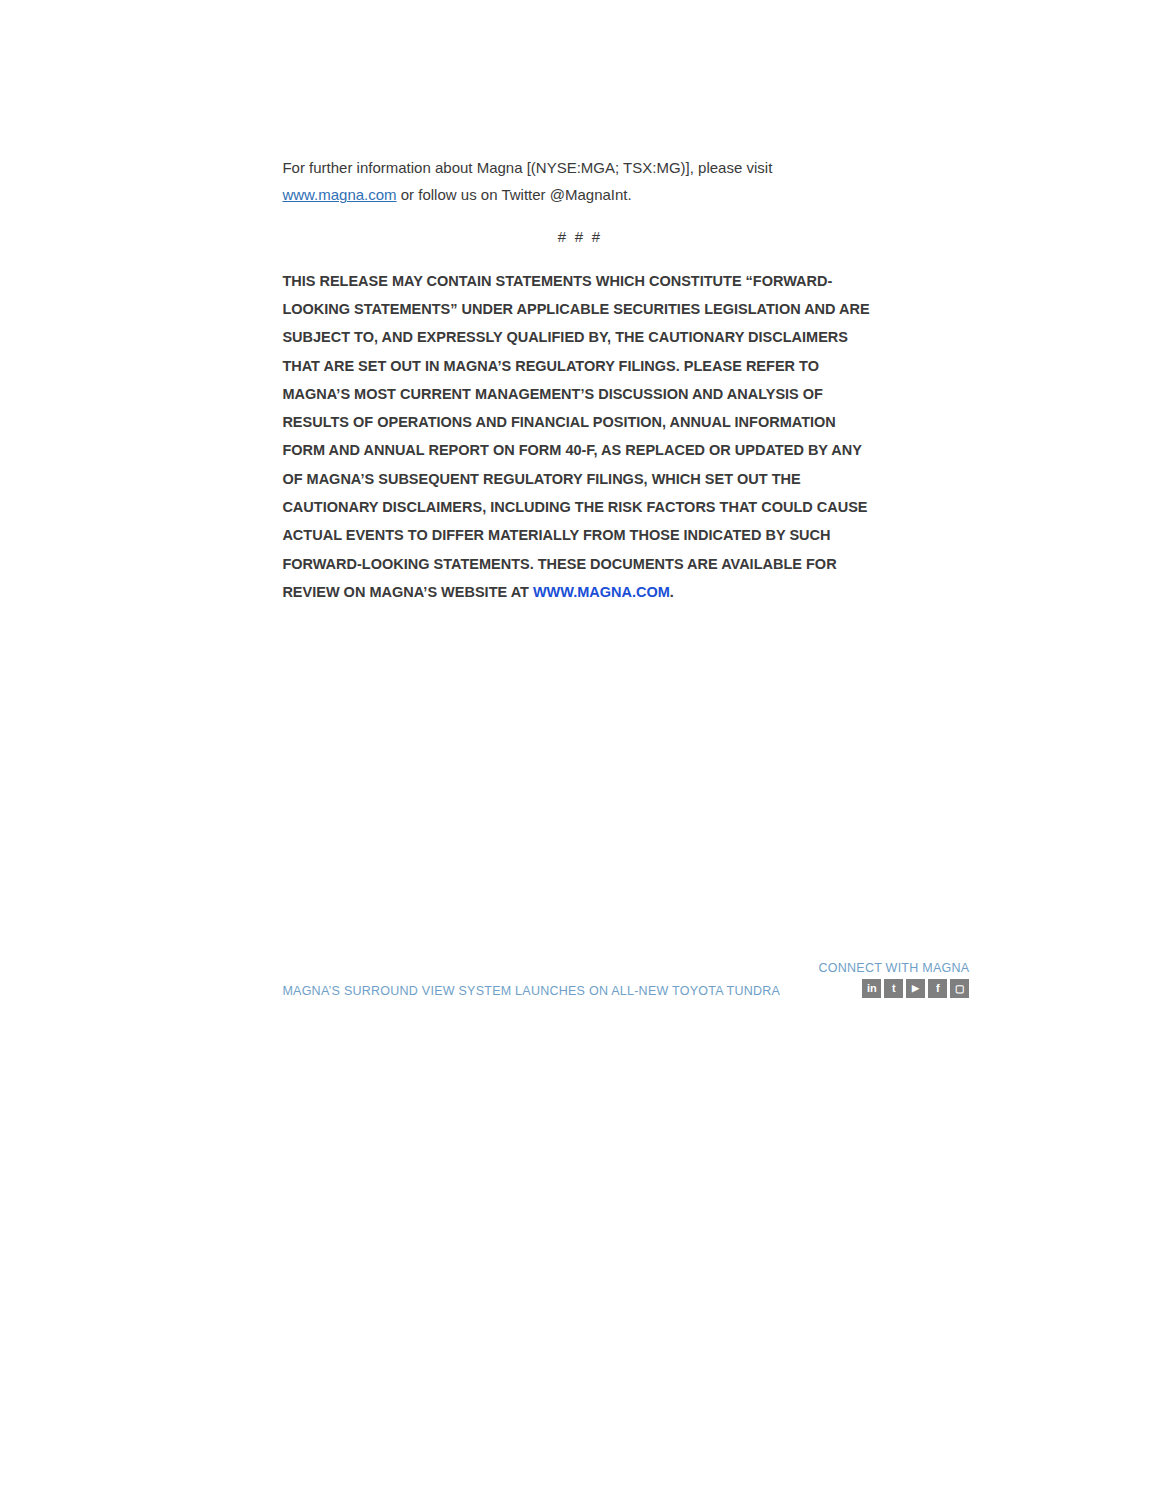For further information about Magna [(NYSE:MGA; TSX:MG)], please visit www.magna.com or follow us on Twitter @MagnaInt.
# # #
THIS RELEASE MAY CONTAIN STATEMENTS WHICH CONSTITUTE “FORWARD-LOOKING STATEMENTS” UNDER APPLICABLE SECURITIES LEGISLATION AND ARE SUBJECT TO, AND EXPRESSLY QUALIFIED BY, THE CAUTIONARY DISCLAIMERS THAT ARE SET OUT IN MAGNA’S REGULATORY FILINGS. PLEASE REFER TO MAGNA’S MOST CURRENT MANAGEMENT’S DISCUSSION AND ANALYSIS OF RESULTS OF OPERATIONS AND FINANCIAL POSITION, ANNUAL INFORMATION FORM AND ANNUAL REPORT ON FORM 40-F, AS REPLACED OR UPDATED BY ANY OF MAGNA’S SUBSEQUENT REGULATORY FILINGS, WHICH SET OUT THE CAUTIONARY DISCLAIMERS, INCLUDING THE RISK FACTORS THAT COULD CAUSE ACTUAL EVENTS TO DIFFER MATERIALLY FROM THOSE INDICATED BY SUCH FORWARD-LOOKING STATEMENTS. THESE DOCUMENTS ARE AVAILABLE FOR REVIEW ON MAGNA’S WEBSITE AT WWW.MAGNA.COM.
MAGNA’S SURROUND VIEW SYSTEM LAUNCHES ON ALL-NEW TOYOTA TUNDRA
CONNECT WITH MAGNA
in t ▶ f ▢